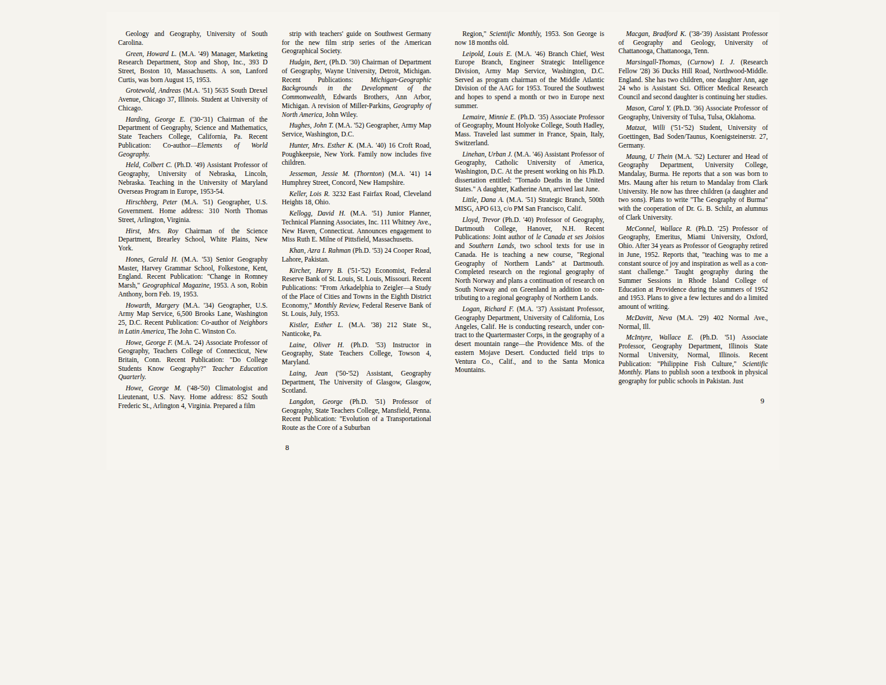Geology and Geography, University of South Carolina.
Green, Howard L. (M.A. '49) Manager, Marketing Research Department, Stop and Shop, Inc., 393 D Street, Boston 10, Massachusetts. A son, Lanford Curtis, was born August 15, 1953.
Grotewold, Andreas (M.A. '51) 5635 South Drexel Avenue, Chicago 37, Illinois. Student at University of Chicago.
Harding, George E. ('30-'31) Chairman of the Department of Geography, Science and Mathematics, State Teachers College, California, Pa. Recent Publication: Co-author—Elements of World Geography.
Held, Colbert C. (Ph.D. '49) Assistant Professor of Geography, University of Nebraska, Lincoln, Nebraska. Teaching in the University of Maryland Overseas Program in Europe, 1953-54.
Hirschberg, Peter (M.A. '51) Geographer, U.S. Government. Home address: 310 North Thomas Street, Arlington, Virginia.
Hirst, Mrs. Roy Chairman of the Science Department, Brearley School, White Plains, New York.
Hones, Gerald H. (M.A. '53) Senior Geography Master, Harvey Grammar School, Folkestone, Kent, England. Recent Publication: "Change in Romney Marsh," Geographical Magazine, 1953. A son, Robin Anthony, born Feb. 19, 1953.
Howarth, Margery (M.A. '34) Geographer, U.S. Army Map Service, 6,500 Brooks Lane, Washington 25, D.C. Recent Publication: Co-author of Neighbors in Latin America, The John C. Winston Co.
Howe, George F. (M.A. '24) Associate Professor of Geography, Teachers College of Connecticut, New Britain, Conn. Recent Publication: "Do College Students Know Geography?" Teacher Education Quarterly.
Howe, George M. ('48-'50) Climatologist and Lieutenant, U.S. Navy. Home address: 852 South Frederic St., Arlington 4, Virginia. Prepared a film
strip with teachers' guide on Southwest Germany for the new film strip series of the American Geographical Society.
Hudgin, Bert, (Ph.D. '30) Chairman of Department of Geography, Wayne University, Detroit, Michigan. Recent Publications: Michigan-Geographic Backgrounds in the Development of the Commonwealth, Edwards Brothers, Ann Arbor, Michigan. A revision of Miller-Parkins, Geography of North America, John Wiley.
Hughes, John T. (M.A. '52) Geographer, Army Map Service, Washington, D.C.
Hunter, Mrs. Esther K. (M.A. '40) 16 Croft Road, Poughkeepsie, New York. Family now includes five children.
Jesseman, Jessie M. (Thornton) (M.A. '41) 14 Humphrey Street, Concord, New Hampshire.
Keller, Lois R. 3232 East Fairfax Road, Cleveland Heights 18, Ohio.
Kellogg, David H. (M.A. '51) Junior Planner, Technical Planning Associates, Inc. 111 Whitney Ave., New Haven, Connecticut. Announces engagement to Miss Ruth E. Milne of Pittsfield, Massachusetts.
Khan, Azra I. Rahman (Ph.D. '53) 24 Cooper Road, Lahore, Pakistan.
Kircher, Harry B. ('51-'52) Economist, Federal Reserve Bank of St. Louis, St. Louis, Missouri. Recent Publications: "From Arkadelphia to Zeigler—a Study of the Place of Cities and Towns in the Eighth District Economy," Monthly Review, Federal Reserve Bank of St. Louis, July, 1953.
Kistler, Esther L. (M.A. '38) 212 State St., Nanticoke, Pa.
Laine, Oliver H. (Ph.D. '53) Instructor in Geography, State Teachers College, Towson 4, Maryland.
Laing, Jean ('50-'52) Assistant, Geography Department, The University of Glasgow, Glasgow, Scotland.
Langdon, George (Ph.D. '51) Professor of Geography, State Teachers College, Mansfield, Penna. Recent Publication: "Evolution of a Transportational Route as the Core of a Suburban
8
Region," Scientific Monthly, 1953. Son George is now 18 months old.
Leipold, Louis E. (M.A. '46) Branch Chief, West Europe Branch, Engineer Strategic Intelligence Division, Army Map Service, Washington, D.C. Served as program chairman of the Middle Atlantic Division of the AAG for 1953. Toured the Southwest and hopes to spend a month or two in Europe next summer.
Lemaire, Minnie E. (Ph.D. '35) Associate Professor of Geography, Mount Holyoke College, South Hadley, Mass. Traveled last summer in France, Spain, Italy, Switzerland.
Linehan, Urban J. (M.A. '46) Assistant Professor of Geography, Catholic University of America, Washington, D.C. At the present working on his Ph.D. dissertation entitled: "Tornado Deaths in the United States." A daughter, Katherine Ann, arrived last June.
Little, Dana A. (M.A. '51) Strategic Branch, 500th MISG, APO 613, c/o PM San Francisco, Calif.
Lloyd, Trevor (Ph.D. '40) Professor of Geography, Dartmouth College, Hanover, N.H. Recent Publications: Joint author of le Canada et ses Joisios and Southern Lands, two school texts for use in Canada. He is teaching a new course, "Regional Geography of Northern Lands" at Dartmouth. Completed research on the regional geography of North Norway and plans a continuation of research on South Norway and on Greenland in addition to contributing to a regional geography of Northern Lands.
Logan, Richard F. (M.A. '37) Assistant Professor, Geography Department, University of California, Los Angeles, Calif. He is conducting research, under contract to the Quartermaster Corps, in the geography of a desert mountain range—the Providence Mts. of the eastern Mojave Desert. Conducted field trips to Ventura Co., Calif., and to the Santa Monica Mountains.
Macgan, Bradford K. ('38-'39) Assistant Professor of Geography and Geology, University of Chattanooga, Chattanooga, Tenn.
Marsingall-Thomas, (Curnow) I. J. (Research Fellow '28) 36 Ducks Hill Road, Northwood-Middle. England. She has two children, one daughter Ann, age 24 who is Assistant Sci. Officer Medical Research Council and second daughter is continuing her studies.
Mason, Carol Y. (Ph.D. '36) Associate Professor of Geography, University of Tulsa, Tulsa, Oklahoma.
Matzat, Willi ('51-'52) Student, University of Goettingen, Bad Soden/Taunus, Koenigsteinerstr. 27, Germany.
Maung, U Thein (M.A. '52) Lecturer and Head of Geography Department, University College, Mandalay, Burma. He reports that a son was born to Mrs. Maung after his return to Mandalay from Clark University. He now has three children (a daughter and two sons). Plans to write "The Geography of Burma" with the cooperation of Dr. G. B. Schilz, an alumnus of Clark University.
McConnel, Wallace R. (Ph.D. '25) Professor of Geography, Emeritus, Miami University, Oxford, Ohio. After 34 years as Professor of Geography retired in June, 1952. Reports that, "teaching was to me a constant source of joy and inspiration as well as a constant challenge." Taught geography during the Summer Sessions in Rhode Island College of Education at Providence during the summers of 1952 and 1953. Plans to give a few lectures and do a limited amount of writing.
McDavitt, Neva (M.A. '29) 402 Normal Ave., Normal, Ill.
McIntyre, Wallace E. (Ph.D. '51) Associate Professor, Geography Department, Illinois State Normal University, Normal, Illinois. Recent Publication: "Philippine Fish Culture," Scientific Monthly. Plans to publish soon a textbook in physical geography for public schools in Pakistan. Just
9